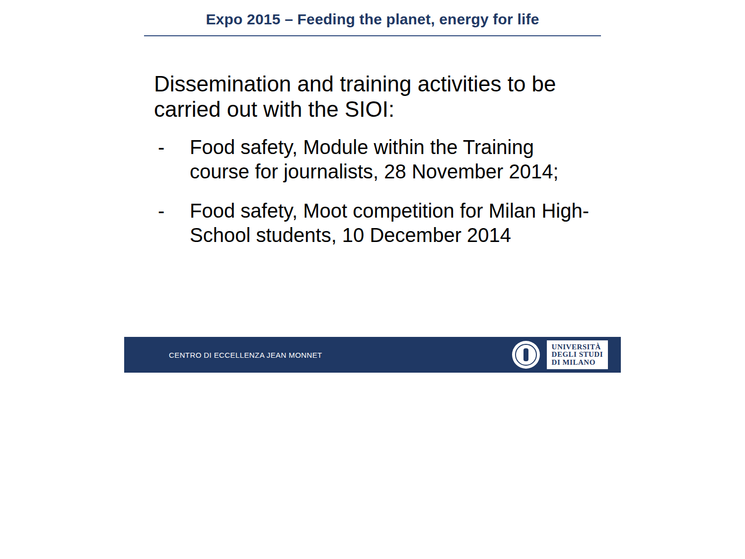Expo 2015 – Feeding the planet, energy for life
Dissemination and training activities to be carried out with the SIOI:
Food safety, Module within the Training course for journalists, 28 November 2014;
Food safety, Moot competition for Milan High-School students, 10 December 2014
CENTRO DI ECCELLENZA JEAN MONNET
UNIVERSITÀ DEGLI STUDI DI MILANO